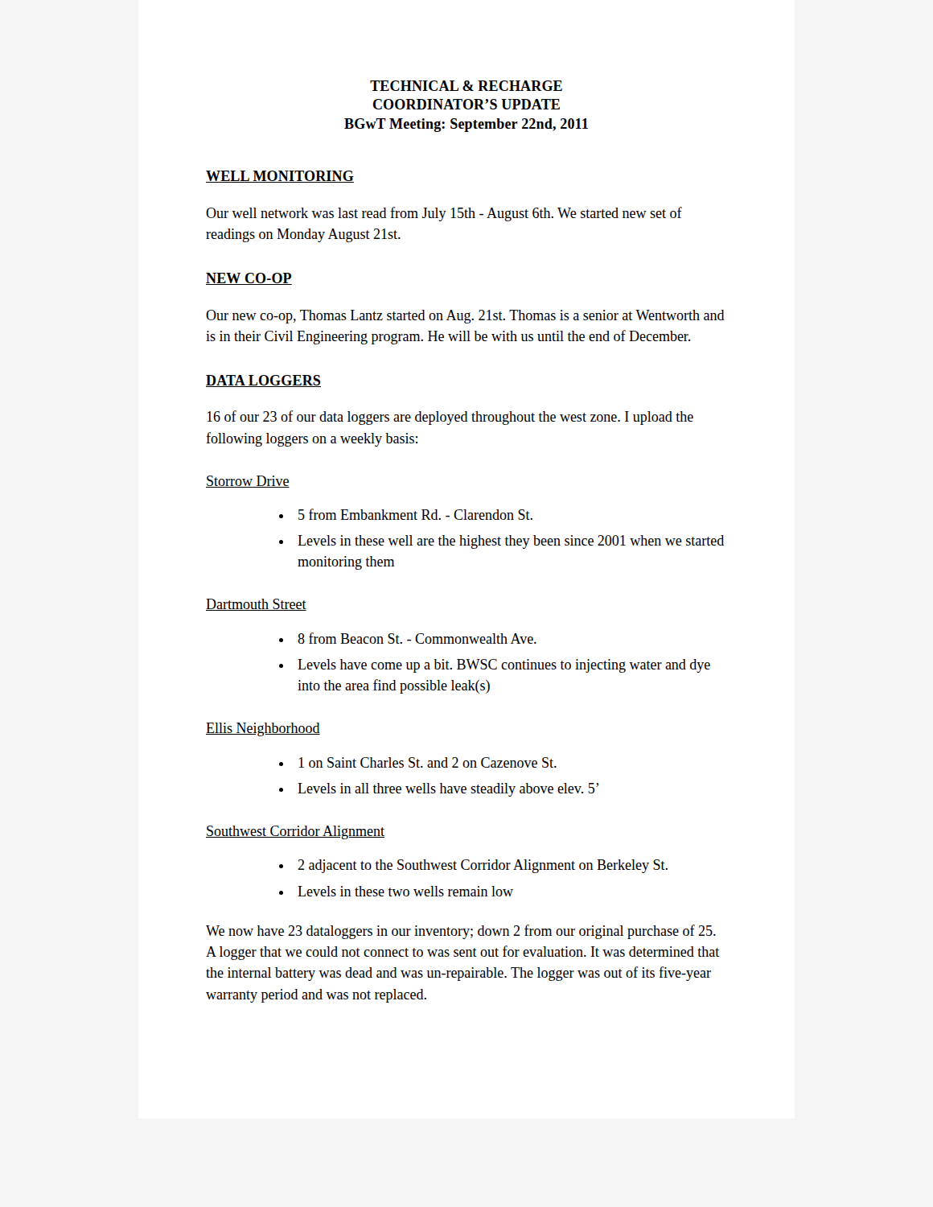TECHNICAL & RECHARGE
COORDINATOR’S UPDATE
BGwT Meeting: September 22nd, 2011
WELL MONITORING
Our well network was last read from July 15th - August 6th. We started new set of readings on Monday August 21st.
NEW CO-OP
Our new co-op, Thomas Lantz started on Aug. 21st. Thomas is a senior at Wentworth and is in their Civil Engineering program. He will be with us until the end of December.
DATA LOGGERS
16 of our 23 of our data loggers are deployed throughout the west zone. I upload the following loggers on a weekly basis:
Storrow Drive
5 from Embankment Rd. - Clarendon St.
Levels in these well are the highest they been since 2001 when we started monitoring them
Dartmouth Street
8 from Beacon St. - Commonwealth Ave.
Levels have come up a bit. BWSC continues to injecting water and dye into the area find possible leak(s)
Ellis Neighborhood
1 on Saint Charles St. and 2 on Cazenove St.
Levels in all three wells have steadily above elev. 5’
Southwest Corridor Alignment
2 adjacent to the Southwest Corridor Alignment on Berkeley St.
Levels in these two wells remain low
We now have 23 dataloggers in our inventory; down 2 from our original purchase of 25. A logger that we could not connect to was sent out for evaluation. It was determined that the internal battery was dead and was un-repairable. The logger was out of its five-year warranty period and was not replaced.